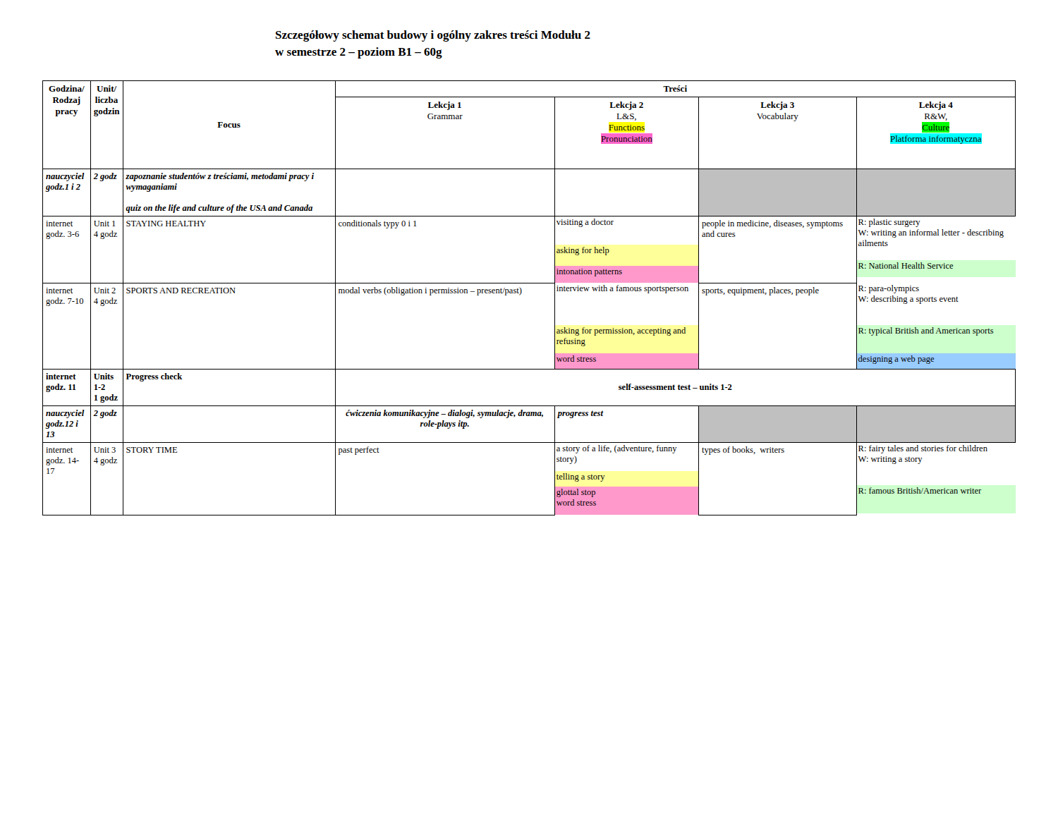Szczegółowy schemat budowy i ogólny zakres treści Modułu 2
w semestrze 2 – poziom B1 – 60g
| Godzina/ Rodzaj pracy | Unit/ liczba godzin | Focus | Treści |
| Lekcja 1 Grammar | Lekcja 2 L&S, Functions Pronunciation | Lekcja 3 Vocabulary | Lekcja 4 R&W, Culture Platforma informatyczna |
| nauczyciel godz.1 i 2 | 2 godz | zapoznanie studentów z treściami, metodami pracy i wymaganiami quiz on the life and culture of the USA and Canada | | | | |
| internet godz. 3-6 | Unit 1 4 godz | STAYING HEALTHY | conditionals typy 0 i 1 | / visiting a doctor / / asking for help / / intonation patterns / | people in medicine, diseases, symptoms and cures | / R: plastic surgery W: writing an informal letter - describing ailments / / R: National Health Service / |
| internet godz. 7-10 | Unit 2 4 godz | SPORTS AND RECREATION | modal verbs (obligation i permission – present/past) | / interview with a famous sportsperson / / asking for permission, accepting and refusing / / word stress / | sports, equipment, places, people | / R: para-olympics W: describing a sports event / / R: typical British and American sports / / designing a web page / |
| internet godz. 11 | Units 1-2 1 godz | Progress check | self-assessment test – units 1-2 |
| nauczyciel godz.12 i 13 | 2 godz | | ćwiczenia komunikacyjne – dialogi, symulacje, drama, role-plays itp. | progress test | | |
| internet godz. 14-17 | Unit 3 4 godz | STORY TIME | past perfect | / a story of a life, (adventure, funny story) / / telling a story / / glottal stop word stress / | types of books, writers | / R: fairy tales and stories for children W: writing a story / / R: famous British/American writer / |